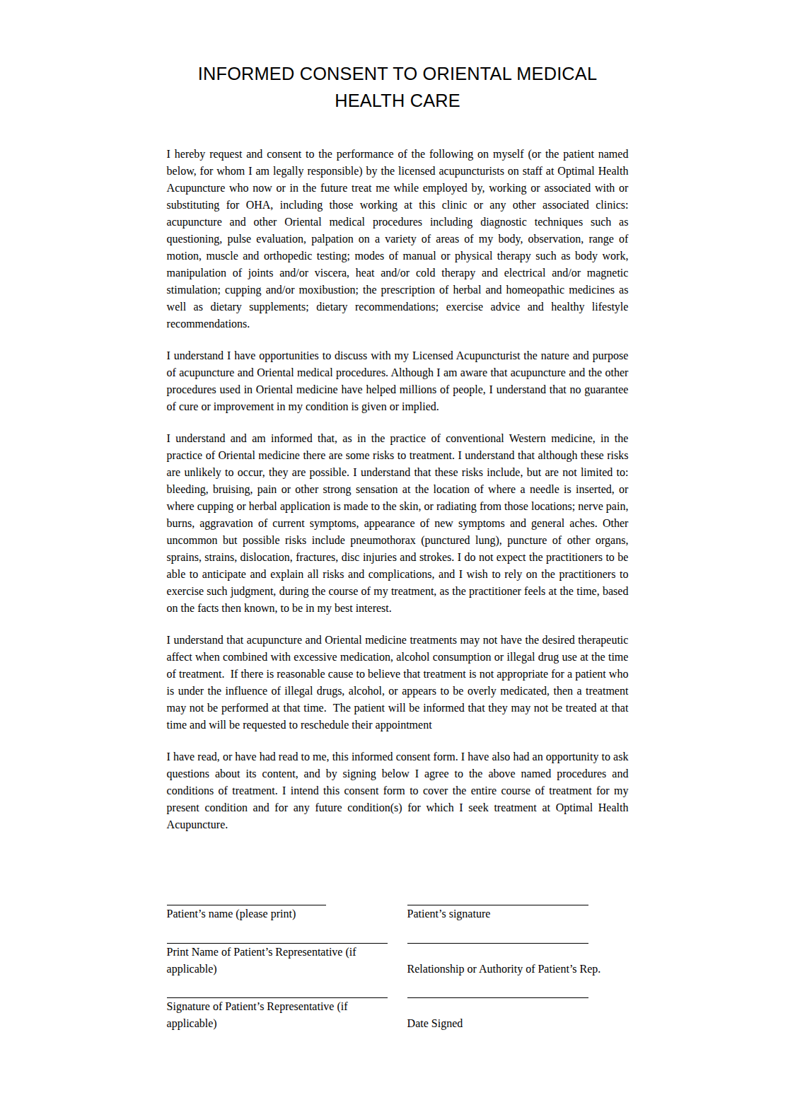INFORMED CONSENT TO ORIENTAL MEDICAL HEALTH CARE
I hereby request and consent to the performance of the following on myself (or the patient named below, for whom I am legally responsible) by the licensed acupuncturists on staff at Optimal Health Acupuncture who now or in the future treat me while employed by, working or associated with or substituting for OHA, including those working at this clinic or any other associated clinics: acupuncture and other Oriental medical procedures including diagnostic techniques such as questioning, pulse evaluation, palpation on a variety of areas of my body, observation, range of motion, muscle and orthopedic testing; modes of manual or physical therapy such as body work, manipulation of joints and/or viscera, heat and/or cold therapy and electrical and/or magnetic stimulation; cupping and/or moxibustion; the prescription of herbal and homeopathic medicines as well as dietary supplements; dietary recommendations; exercise advice and healthy lifestyle recommendations.
I understand I have opportunities to discuss with my Licensed Acupuncturist the nature and purpose of acupuncture and Oriental medical procedures. Although I am aware that acupuncture and the other procedures used in Oriental medicine have helped millions of people, I understand that no guarantee of cure or improvement in my condition is given or implied.
I understand and am informed that, as in the practice of conventional Western medicine, in the practice of Oriental medicine there are some risks to treatment. I understand that although these risks are unlikely to occur, they are possible. I understand that these risks include, but are not limited to: bleeding, bruising, pain or other strong sensation at the location of where a needle is inserted, or where cupping or herbal application is made to the skin, or radiating from those locations; nerve pain, burns, aggravation of current symptoms, appearance of new symptoms and general aches. Other uncommon but possible risks include pneumothorax (punctured lung), puncture of other organs, sprains, strains, dislocation, fractures, disc injuries and strokes. I do not expect the practitioners to be able to anticipate and explain all risks and complications, and I wish to rely on the practitioners to exercise such judgment, during the course of my treatment, as the practitioner feels at the time, based on the facts then known, to be in my best interest.
I understand that acupuncture and Oriental medicine treatments may not have the desired therapeutic affect when combined with excessive medication, alcohol consumption or illegal drug use at the time of treatment. If there is reasonable cause to believe that treatment is not appropriate for a patient who is under the influence of illegal drugs, alcohol, or appears to be overly medicated, then a treatment may not be performed at that time. The patient will be informed that they may not be treated at that time and will be requested to reschedule their appointment
I have read, or have had read to me, this informed consent form. I have also had an opportunity to ask questions about its content, and by signing below I agree to the above named procedures and conditions of treatment. I intend this consent form to cover the entire course of treatment for my present condition and for any future condition(s) for which I seek treatment at Optimal Health Acupuncture.
| Patient’s name (please print) | | Patient’s signature |
| Print Name of Patient’s Representative (if applicable) | | Relationship or Authority of Patient’s Rep. |
| Signature of Patient’s Representative (if applicable) | | Date Signed |